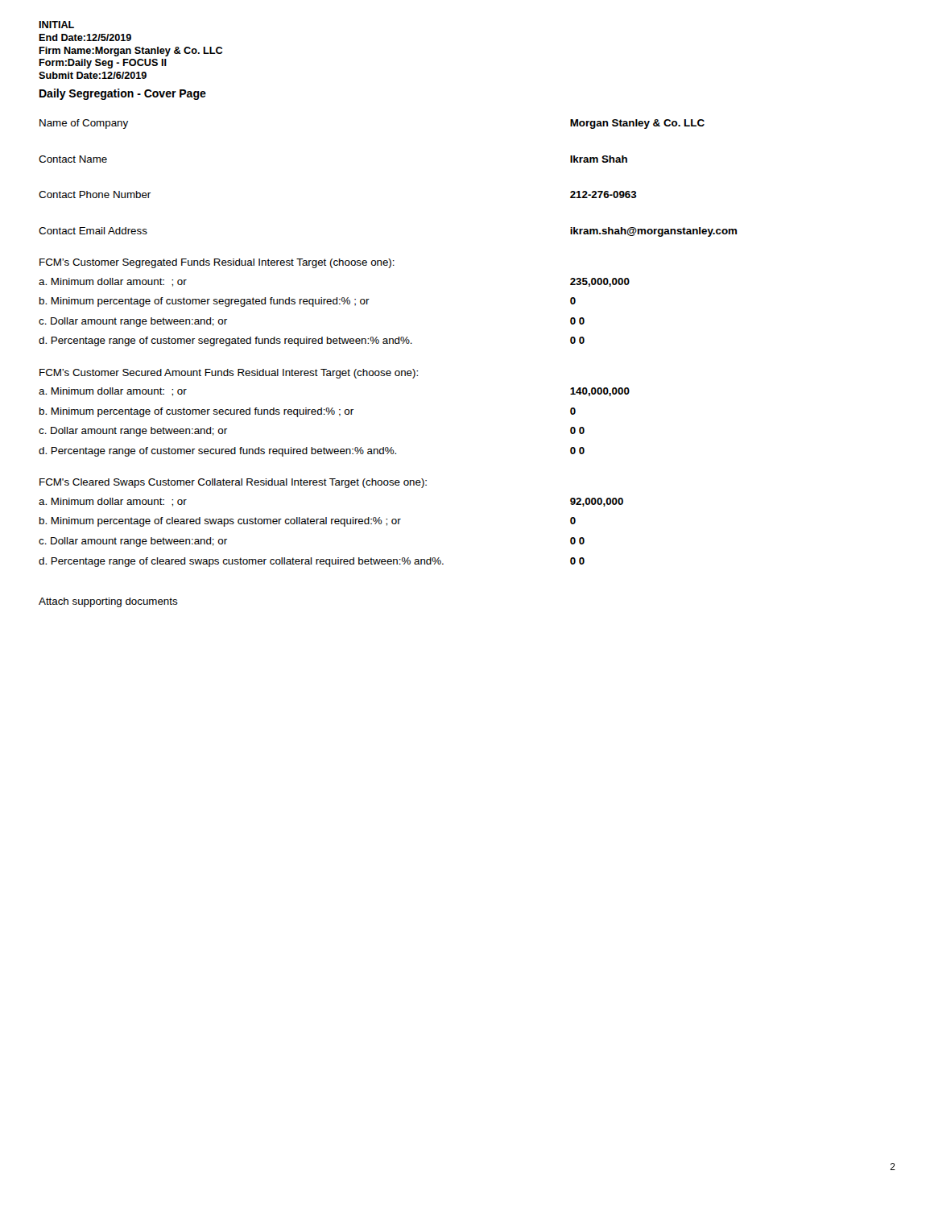INITIAL
End Date:12/5/2019
Firm Name:Morgan Stanley & Co. LLC
Form:Daily Seg - FOCUS II
Submit Date:12/6/2019
Daily Segregation - Cover Page
| Name of Company | Morgan Stanley & Co. LLC |
| Contact Name | Ikram Shah |
| Contact Phone Number | 212-276-0963 |
| Contact Email Address | ikram.shah@morganstanley.com |
FCM’s Customer Segregated Funds Residual Interest Target (choose one):
| a. Minimum dollar amount: ; or | 235,000,000 |
| b. Minimum percentage of customer segregated funds required:% ; or | 0 |
| c. Dollar amount range between:and; or | 0 0 |
| d. Percentage range of customer segregated funds required between:% and%. | 0 0 |
FCM’s Customer Secured Amount Funds Residual Interest Target (choose one):
| a. Minimum dollar amount: ; or | 140,000,000 |
| b. Minimum percentage of customer secured funds required:% ; or | 0 |
| c. Dollar amount range between:and; or | 0 0 |
| d. Percentage range of customer secured funds required between:% and%. | 0 0 |
FCM's Cleared Swaps Customer Collateral Residual Interest Target (choose one):
| a. Minimum dollar amount: ; or | 92,000,000 |
| b. Minimum percentage of cleared swaps customer collateral required:% ; or | 0 |
| c. Dollar amount range between:and; or | 0 0 |
| d. Percentage range of cleared swaps customer collateral required between:% and%. | 0 0 |
Attach supporting documents
2